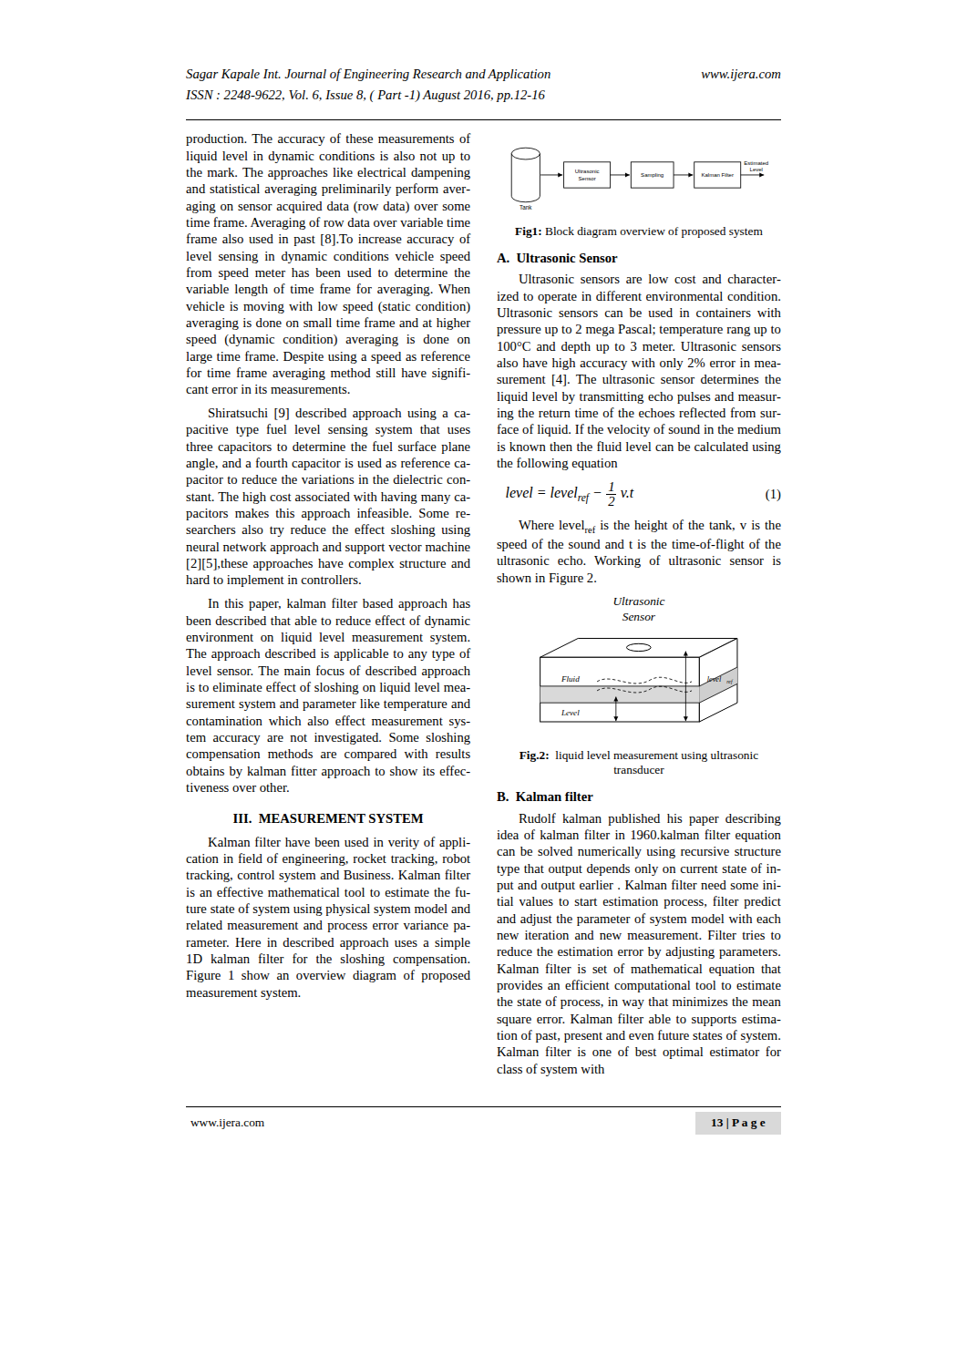Sagar Kapale Int. Journal of Engineering Research and Application www.ijera.com
ISSN : 2248-9622, Vol. 6, Issue 8, ( Part -1) August 2016, pp.12-16
production. The accuracy of these measurements of liquid level in dynamic conditions is also not up to the mark. The approaches like electrical dampening and statistical averaging preliminarily perform averaging on sensor acquired data (row data) over some time frame. Averaging of row data over variable time frame also used in past [8].To increase accuracy of level sensing in dynamic conditions vehicle speed from speed meter has been used to determine the variable length of time frame for averaging. When vehicle is moving with low speed (static condition) averaging is done on small time frame and at higher speed (dynamic condition) averaging is done on large time frame. Despite using a speed as reference for time frame averaging method still have significant error in its measurements.
Shiratsuchi [9] described approach using a capacitive type fuel level sensing system that uses three capacitors to determine the fuel surface plane angle, and a fourth capacitor is used as reference capacitor to reduce the variations in the dielectric constant. The high cost associated with having many capacitors makes this approach infeasible. Some researchers also try reduce the effect sloshing using neural network approach and support vector machine [2][5],these approaches have complex structure and hard to implement in controllers.
In this paper, kalman filter based approach has been described that able to reduce effect of dynamic environment on liquid level measurement system. The approach described is applicable to any type of level sensor. The main focus of described approach is to eliminate effect of sloshing on liquid level measurement system and parameter like temperature and contamination which also effect measurement system accuracy are not investigated. Some sloshing compensation methods are compared with results obtains by kalman fitter approach to show its effectiveness over other.
III. Measurement System
Kalman filter have been used in verity of application in field of engineering, rocket tracking, robot tracking, control system and Business. Kalman filter is an effective mathematical tool to estimate the future state of system using physical system model and related measurement and process error variance parameter. Here in described approach uses a simple 1D kalman filter for the sloshing compensation. Figure 1 show an overview diagram of proposed measurement system.
Tank Ultrasonic Sensor Sampling Kalman Filter Estimated Level
Fig1: Block diagram overview of proposed system
A. Ultrasonic Sensor
Ultrasonic sensors are low cost and characterized to operate in different environmental condition. Ultrasonic sensors can be used in containers with pressure up to 2 mega Pascal; temperature rang up to 100°C and depth up to 3 meter. Ultrasonic sensors also have high accuracy with only 2% error in measurement [4]. The ultrasonic sensor determines the liquid level by transmitting echo pulses and measuring the return time of the echoes reflected from surface of liquid. If the velocity of sound in the medium is known then the fluid level can be calculated using the following equation
level = levelref − 12 v.t (1)
Where levelref is the height of the tank, v is the speed of the sound and t is the time-of-flight of the ultrasonic echo. Working of ultrasonic sensor is shown in Figure 2.
Ultrasonic
Sensor
Fluid Level level ref
Fig.2: liquid level measurement using ultrasonic
transducer
B. Kalman filter
Rudolf kalman published his paper describing idea of kalman filter in 1960.kalman filter equation can be solved numerically using recursive structure type that output depends only on current state of input and output earlier . Kalman filter need some initial values to start estimation process, filter predict and adjust the parameter of system model with each new iteration and new measurement. Filter tries to reduce the estimation error by adjusting parameters. Kalman filter is set of mathematical equation that provides an efficient computational tool to estimate the state of process, in way that minimizes the mean square error. Kalman filter able to supports estimation of past, present and even future states of system. Kalman filter is one of best optimal estimator for class of system with
www.ijera.com 13 | P a g e